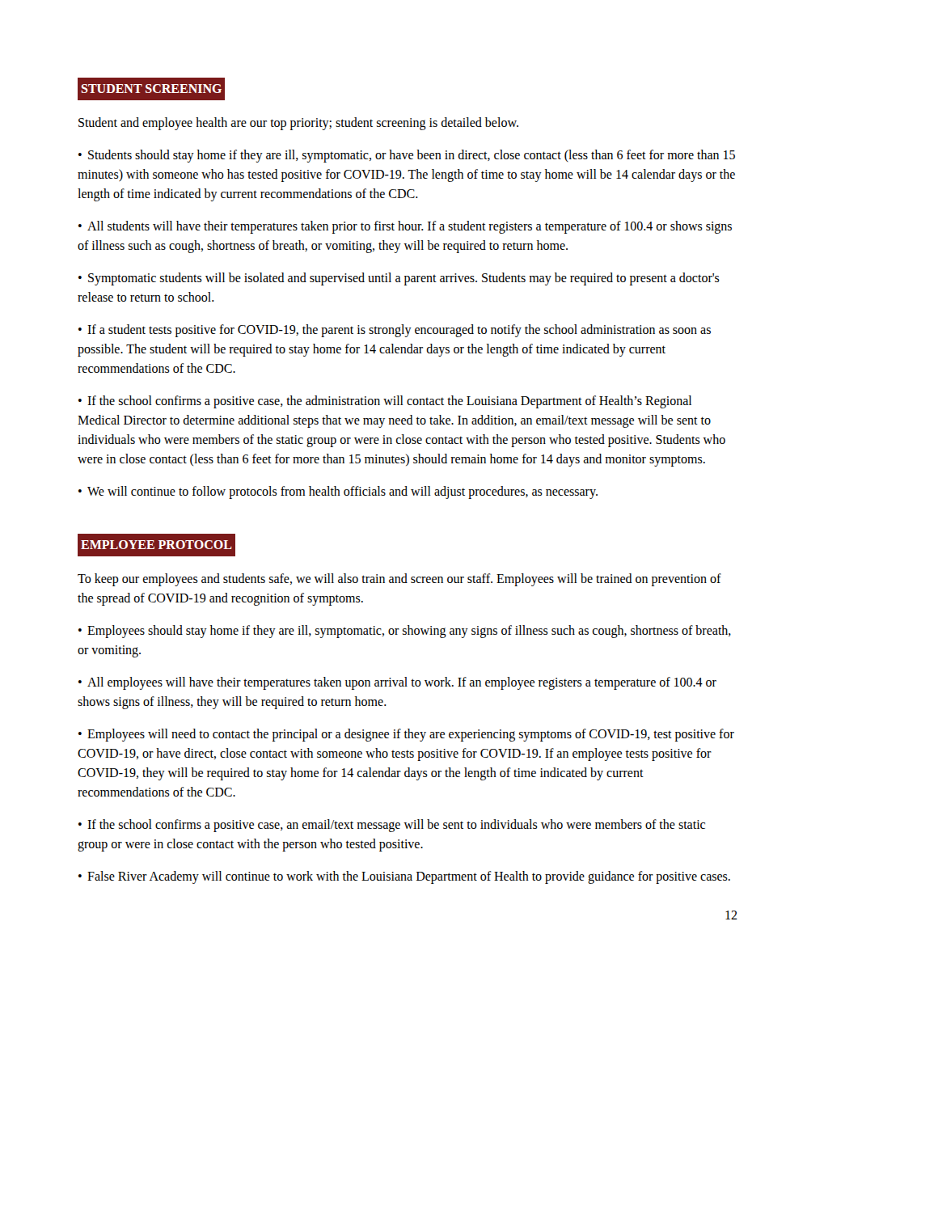STUDENT SCREENING
Student and employee health are our top priority; student screening is detailed below.
Students should stay home if they are ill, symptomatic, or have been in direct, close contact (less than 6 feet for more than 15 minutes) with someone who has tested positive for COVID-19. The length of time to stay home will be 14 calendar days or the length of time indicated by current recommendations of the CDC.
All students will have their temperatures taken prior to first hour. If a student registers a temperature of 100.4 or shows signs of illness such as cough, shortness of breath, or vomiting, they will be required to return home.
Symptomatic students will be isolated and supervised until a parent arrives. Students may be required to present a doctor's release to return to school.
If a student tests positive for COVID-19, the parent is strongly encouraged to notify the school administration as soon as possible. The student will be required to stay home for 14 calendar days or the length of time indicated by current recommendations of the CDC.
If the school confirms a positive case, the administration will contact the Louisiana Department of Health’s Regional Medical Director to determine additional steps that we may need to take. In addition, an email/text message will be sent to individuals who were members of the static group or were in close contact with the person who tested positive. Students who were in close contact (less than 6 feet for more than 15 minutes) should remain home for 14 days and monitor symptoms.
We will continue to follow protocols from health officials and will adjust procedures, as necessary.
EMPLOYEE PROTOCOL
To keep our employees and students safe, we will also train and screen our staff. Employees will be trained on prevention of the spread of COVID-19 and recognition of symptoms.
Employees should stay home if they are ill, symptomatic, or showing any signs of illness such as cough, shortness of breath, or vomiting.
All employees will have their temperatures taken upon arrival to work. If an employee registers a temperature of 100.4 or shows signs of illness, they will be required to return home.
Employees will need to contact the principal or a designee if they are experiencing symptoms of COVID-19, test positive for COVID-19, or have direct, close contact with someone who tests positive for COVID-19. If an employee tests positive for COVID-19, they will be required to stay home for 14 calendar days or the length of time indicated by current recommendations of the CDC.
If the school confirms a positive case, an email/text message will be sent to individuals who were members of the static group or were in close contact with the person who tested positive.
False River Academy will continue to work with the Louisiana Department of Health to provide guidance for positive cases.
12